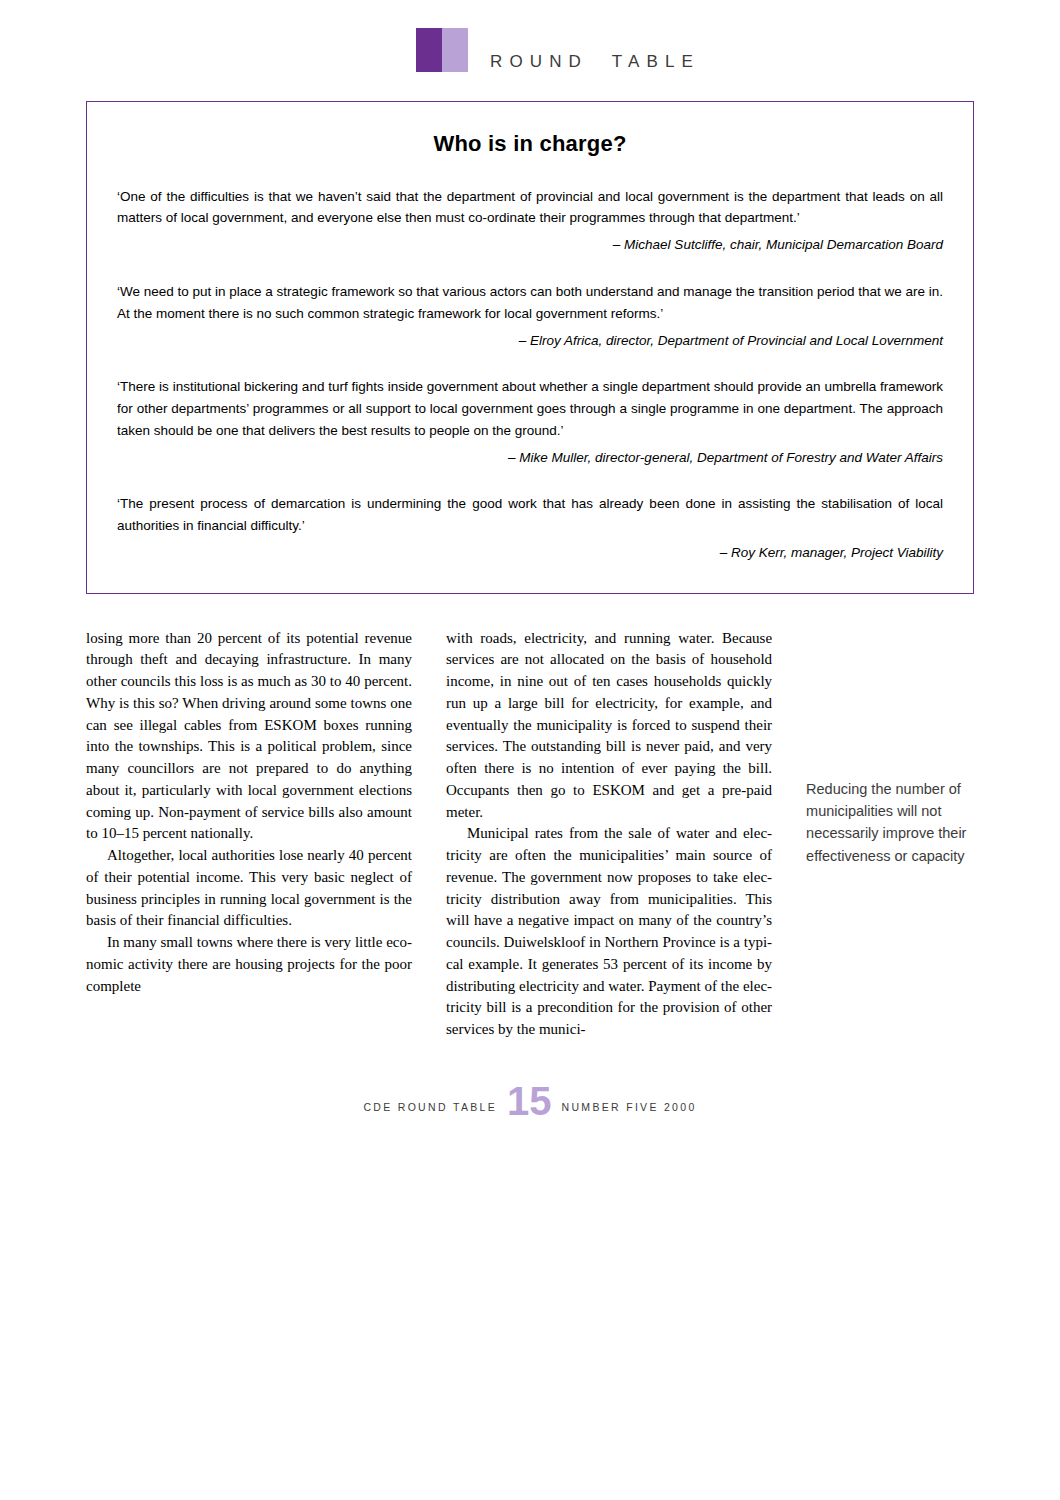ROUND TABLE
Who is in charge?
‘One of the difficulties is that we haven’t said that the department of provincial and local government is the department that leads on all matters of local government, and everyone else then must co-ordinate their programmes through that department.’
– Michael Sutcliffe, chair, Municipal Demarcation Board
‘We need to put in place a strategic framework so that various actors can both understand and manage the transition period that we are in. At the moment there is no such common strategic framework for local government reforms.’
– Elroy Africa, director, Department of Provincial and Local Lovernment
‘There is institutional bickering and turf fights inside government about whether a single department should provide an umbrella framework for other departments’ programmes or all support to local government goes through a single programme in one department. The approach taken should be one that delivers the best results to people on the ground.’
– Mike Muller, director-general, Department of Forestry and Water Affairs
‘The present process of demarcation is undermining the good work that has already been done in assisting the stabilisation of local authorities in financial difficulty.’
– Roy Kerr, manager, Project Viability
losing more than 20 percent of its potential revenue through theft and decaying infrastructure. In many other councils this loss is as much as 30 to 40 percent. Why is this so? When driving around some towns one can see illegal cables from ESKOM boxes running into the townships. This is a political problem, since many councillors are not prepared to do anything about it, particularly with local government elections coming up. Non-payment of service bills also amount to 10–15 percent nationally.
Altogether, local authorities lose nearly 40 percent of their potential income. This very basic neglect of business principles in running local government is the basis of their financial difficulties.
In many small towns where there is very little economic activity there are housing projects for the poor complete
with roads, electricity, and running water. Because services are not allocated on the basis of household income, in nine out of ten cases households quickly run up a large bill for electricity, for example, and eventually the municipality is forced to suspend their services. The outstanding bill is never paid, and very often there is no intention of ever paying the bill. Occupants then go to ESKOM and get a pre-paid meter.
Municipal rates from the sale of water and electricity are often the municipalities’ main source of revenue. The government now proposes to take electricity distribution away from municipalities. This will have a negative impact on many of the country’s councils. Duiwelskloof in Northern Province is a typical example. It generates 53 percent of its income by distributing electricity and water. Payment of the electricity bill is a precondition for the provision of other services by the munici-
Reducing the number of municipalities will not necessarily improve their effectiveness or capacity
CDE ROUND TABLE
15
NUMBER FIVE 2000